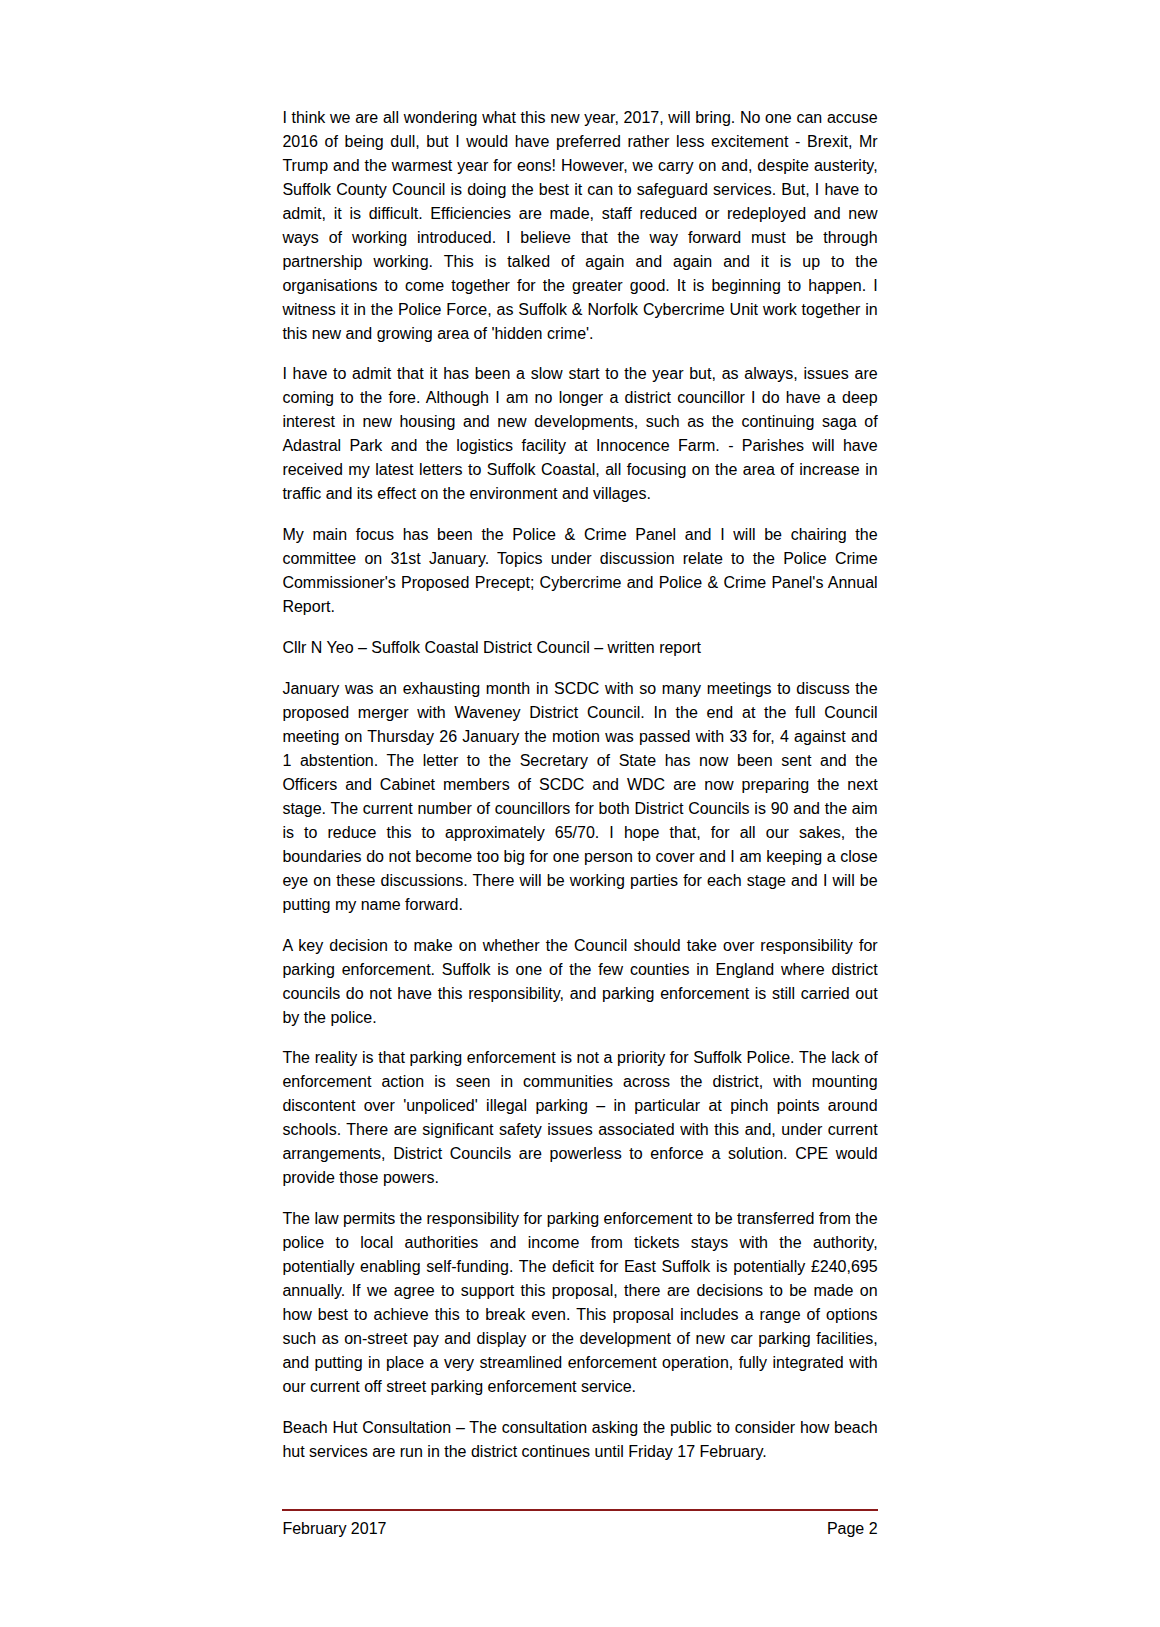I think we are all wondering what this new year, 2017, will bring. No one can accuse 2016 of being dull, but I would have preferred rather less excitement - Brexit, Mr Trump and the warmest year for eons! However, we carry on and, despite austerity, Suffolk County Council is doing the best it can to safeguard services. But, I have to admit, it is difficult. Efficiencies are made, staff reduced or redeployed and new ways of working introduced. I believe that the way forward must be through partnership working. This is talked of again and again and it is up to the organisations to come together for the greater good. It is beginning to happen. I witness it in the Police Force, as Suffolk & Norfolk Cybercrime Unit work together in this new and growing area of 'hidden crime'.
I have to admit that it has been a slow start to the year but, as always, issues are coming to the fore. Although I am no longer a district councillor I do have a deep interest in new housing and new developments, such as the continuing saga of Adastral Park and the logistics facility at Innocence Farm. - Parishes will have received my latest letters to Suffolk Coastal, all focusing on the area of increase in traffic and its effect on the environment and villages.
My main focus has been the Police & Crime Panel and I will be chairing the committee on 31st January. Topics under discussion relate to the Police Crime Commissioner's Proposed Precept; Cybercrime and Police & Crime Panel's Annual Report.
Cllr N Yeo – Suffolk Coastal District Council – written report
January was an exhausting month in SCDC with so many meetings to discuss the proposed merger with Waveney District Council. In the end at the full Council meeting on Thursday 26 January the motion was passed with 33 for, 4 against and 1 abstention. The letter to the Secretary of State has now been sent and the Officers and Cabinet members of SCDC and WDC are now preparing the next stage. The current number of councillors for both District Councils is 90 and the aim is to reduce this to approximately 65/70. I hope that, for all our sakes, the boundaries do not become too big for one person to cover and I am keeping a close eye on these discussions. There will be working parties for each stage and I will be putting my name forward.
A key decision to make on whether the Council should take over responsibility for parking enforcement. Suffolk is one of the few counties in England where district councils do not have this responsibility, and parking enforcement is still carried out by the police.
The reality is that parking enforcement is not a priority for Suffolk Police. The lack of enforcement action is seen in communities across the district, with mounting discontent over 'unpoliced' illegal parking – in particular at pinch points around schools. There are significant safety issues associated with this and, under current arrangements, District Councils are powerless to enforce a solution. CPE would provide those powers.
The law permits the responsibility for parking enforcement to be transferred from the police to local authorities and income from tickets stays with the authority, potentially enabling self-funding. The deficit for East Suffolk is potentially £240,695 annually. If we agree to support this proposal, there are decisions to be made on how best to achieve this to break even. This proposal includes a range of options such as on-street pay and display or the development of new car parking facilities, and putting in place a very streamlined enforcement operation, fully integrated with our current off street parking enforcement service.
Beach Hut Consultation – The consultation asking the public to consider how beach hut services are run in the district continues until Friday 17 February.
February 2017 Page 2